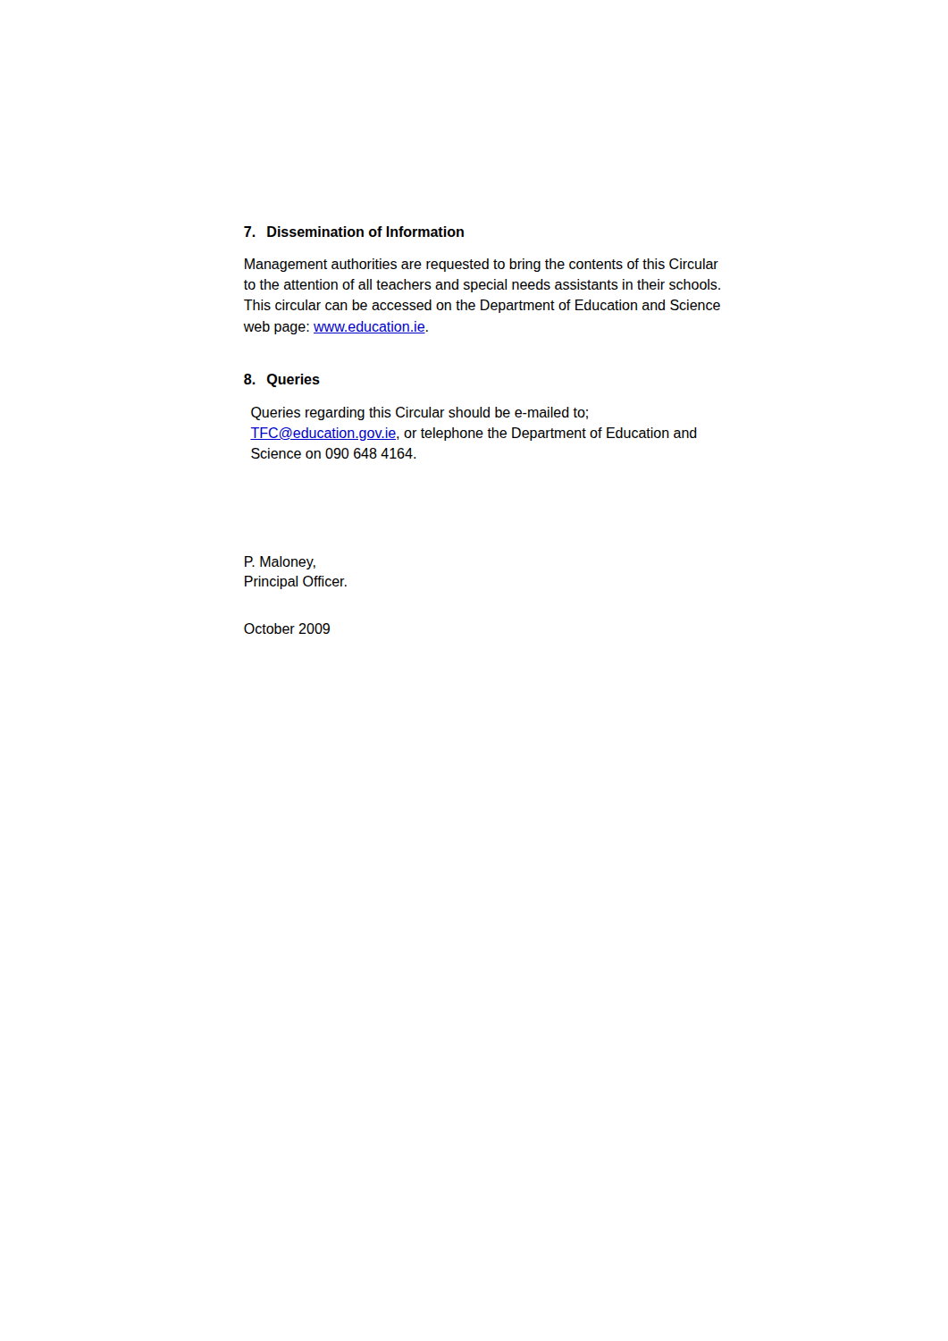7. Dissemination of Information
Management authorities are requested to bring the contents of this Circular to the attention of all teachers and special needs assistants in their schools. This circular can be accessed on the Department of Education and Science web page: www.education.ie.
8. Queries
Queries regarding this Circular should be e-mailed to; TFC@education.gov.ie, or telephone the Department of Education and Science on 090 648 4164.
P. Maloney,
Principal Officer.
October 2009